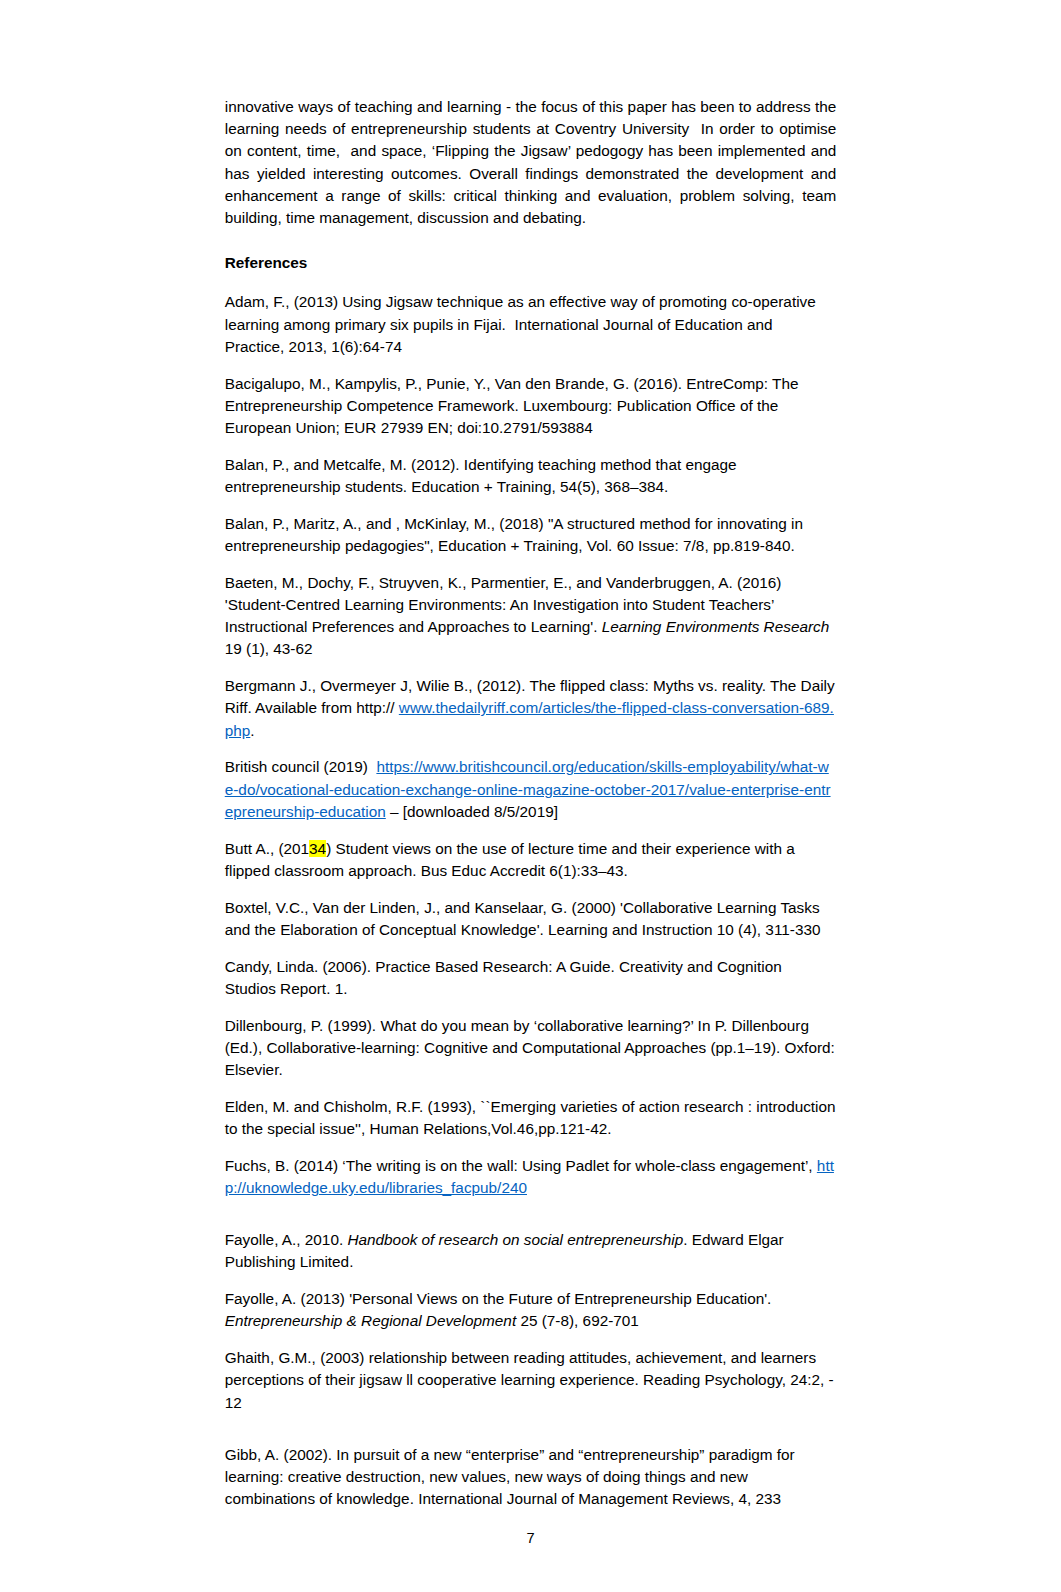innovative ways of teaching and learning - the focus of this paper has been to address the learning needs of entrepreneurship students at Coventry University In order to optimise on content, time, and space, ‘Flipping the Jigsaw’ pedogogy has been implemented and has yielded interesting outcomes. Overall findings demonstrated the development and enhancement a range of skills: critical thinking and evaluation, problem solving, team building, time management, discussion and debating.
References
Adam, F., (2013) Using Jigsaw technique as an effective way of promoting co-operative learning among primary six pupils in Fijai. International Journal of Education and Practice, 2013, 1(6):64-74
Bacigalupo, M., Kampylis, P., Punie, Y., Van den Brande, G. (2016). EntreComp: The Entrepreneurship Competence Framework. Luxembourg: Publication Office of the European Union; EUR 27939 EN; doi:10.2791/593884
Balan, P., and Metcalfe, M. (2012). Identifying teaching method that engage entrepreneurship students. Education + Training, 54(5), 368–384.
Balan, P., Maritz, A., and , McKinlay, M., (2018) "A structured method for innovating in entrepreneurship pedagogies", Education + Training, Vol. 60 Issue: 7/8, pp.819-840.
Baeten, M., Dochy, F., Struyven, K., Parmentier, E., and Vanderbruggen, A. (2016) 'Student-Centred Learning Environments: An Investigation into Student Teachers’ Instructional Preferences and Approaches to Learning'. Learning Environments Research 19 (1), 43-62
Bergmann J., Overmeyer J, Wilie B., (2012). The flipped class: Myths vs. reality. The Daily Riff. Available from http:// www.thedailyriff.com/articles/the-flipped-class-conversation-689.php.
British council (2019) https://www.britishcouncil.org/education/skills-employability/what-we-do/vocational-education-exchange-online-magazine-october-2017/value-enterprise-entrepreneurship-education – [downloaded 8/5/2019]
Butt A., (20134) Student views on the use of lecture time and their experience with a flipped classroom approach. Bus Educ Accredit 6(1):33–43.
Boxtel, V.C., Van der Linden, J., and Kanselaar, G. (2000) 'Collaborative Learning Tasks and the Elaboration of Conceptual Knowledge'. Learning and Instruction 10 (4), 311-330
Candy, Linda. (2006). Practice Based Research: A Guide. Creativity and Cognition Studios Report. 1.
Dillenbourg, P. (1999). What do you mean by ‘collaborative learning?’ In P. Dillenbourg (Ed.), Collaborative-learning: Cognitive and Computational Approaches (pp.1–19). Oxford: Elsevier.
Elden, M. and Chisholm, R.F. (1993), ``Emerging varieties of action research : introduction to the special issue'', Human Relations,Vol.46,pp.121-42.
Fuchs, B. (2014) ‘The writing is on the wall: Using Padlet for whole-class engagement’, http://uknowledge.uky.edu/libraries_facpub/240
Fayolle, A., 2010. Handbook of research on social entrepreneurship. Edward Elgar Publishing Limited.
Fayolle, A. (2013) 'Personal Views on the Future of Entrepreneurship Education'. Entrepreneurship & Regional Development 25 (7-8), 692-701
Ghaith, G.M., (2003) relationship between reading attitudes, achievement, and learners perceptions of their jigsaw ll cooperative learning experience. Reading Psychology, 24:2, - 12
Gibb, A. (2002). In pursuit of a new “enterprise” and “entrepreneurship” paradigm for learning: creative destruction, new values, new ways of doing things and new combinations of knowledge. International Journal of Management Reviews, 4, 233
7